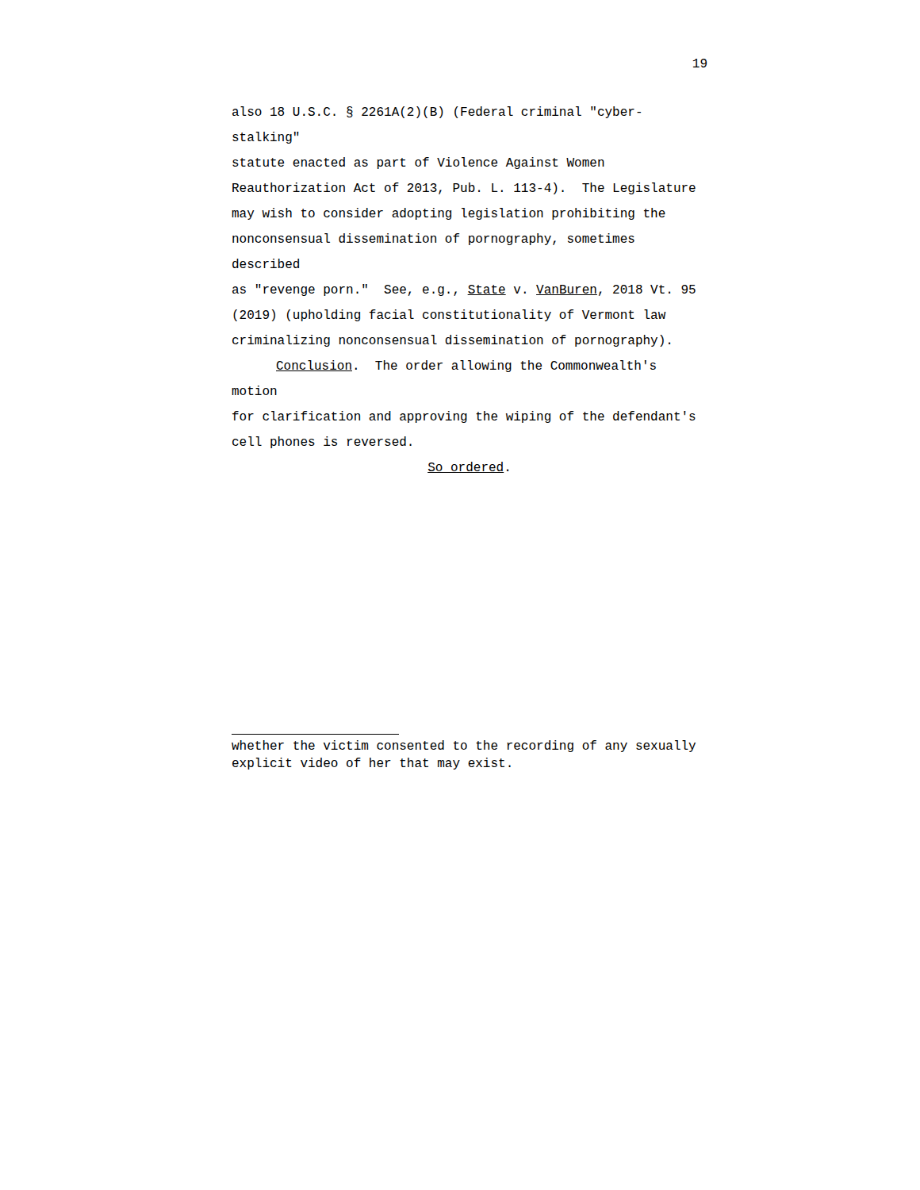19
also 18 U.S.C. § 2261A(2)(B) (Federal criminal "cyber-stalking"
statute enacted as part of Violence Against Women
Reauthorization Act of 2013, Pub. L. 113-4). The Legislature
may wish to consider adopting legislation prohibiting the
nonconsensual dissemination of pornography, sometimes described
as "revenge porn." See, e.g., State v. VanBuren, 2018 Vt. 95
(2019) (upholding facial constitutionality of Vermont law
criminalizing nonconsensual dissemination of pornography).
Conclusion. The order allowing the Commonwealth's motion
for clarification and approving the wiping of the defendant's
cell phones is reversed.
So ordered.
whether the victim consented to the recording of any sexually
explicit video of her that may exist.